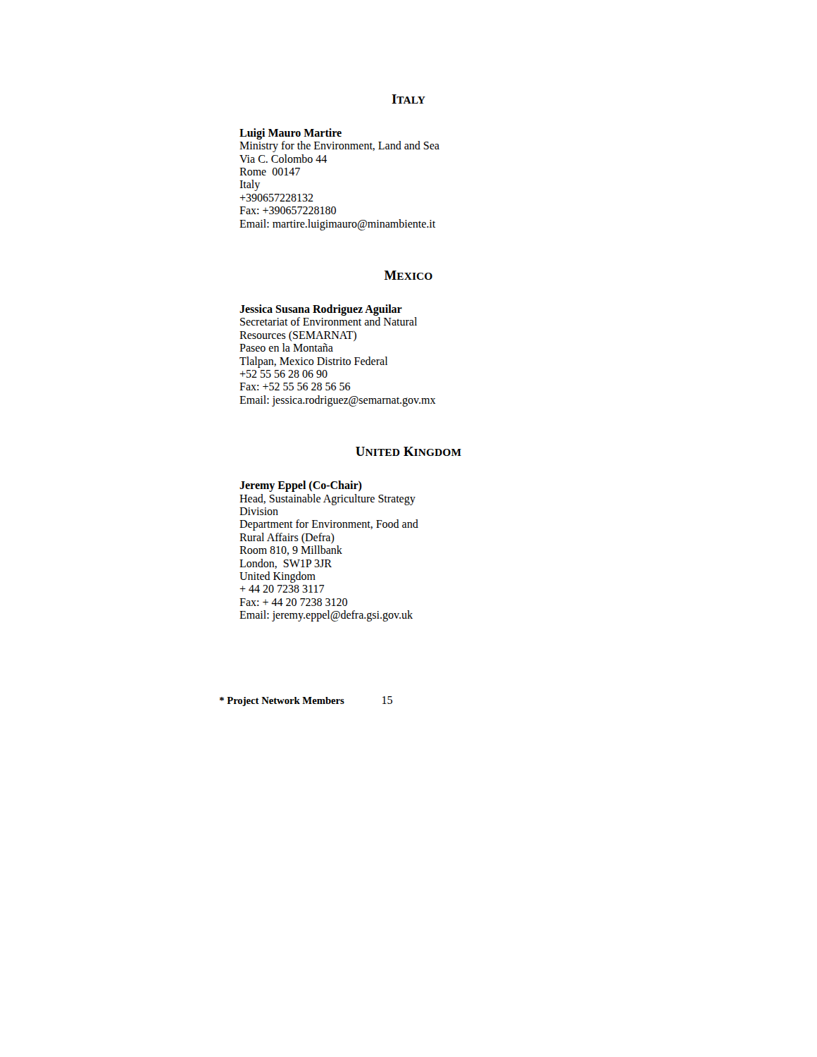ITALY
Luigi Mauro Martire
Ministry for the Environment, Land and Sea
Via C. Colombo 44
Rome 00147
Italy
+390657228132
Fax: +390657228180
Email: martire.luigimauro@minambiente.it
MEXICO
Jessica Susana Rodriguez Aguilar
Secretariat of Environment and Natural
Resources (SEMARNAT)
Paseo en la Montaña
Tlalpan, Mexico Distrito Federal
+52 55 56 28 06 90
Fax: +52 55 56 28 56 56
Email: jessica.rodriguez@semarnat.gov.mx
UNITED KINGDOM
Jeremy Eppel (Co-Chair)
Head, Sustainable Agriculture Strategy
Division
Department for Environment, Food and
Rural Affairs (Defra)
Room 810, 9 Millbank
London, SW1P 3JR
United Kingdom
+ 44 20 7238 3117
Fax: + 44 20 7238 3120
Email: jeremy.eppel@defra.gsi.gov.uk
* Project Network Members 15